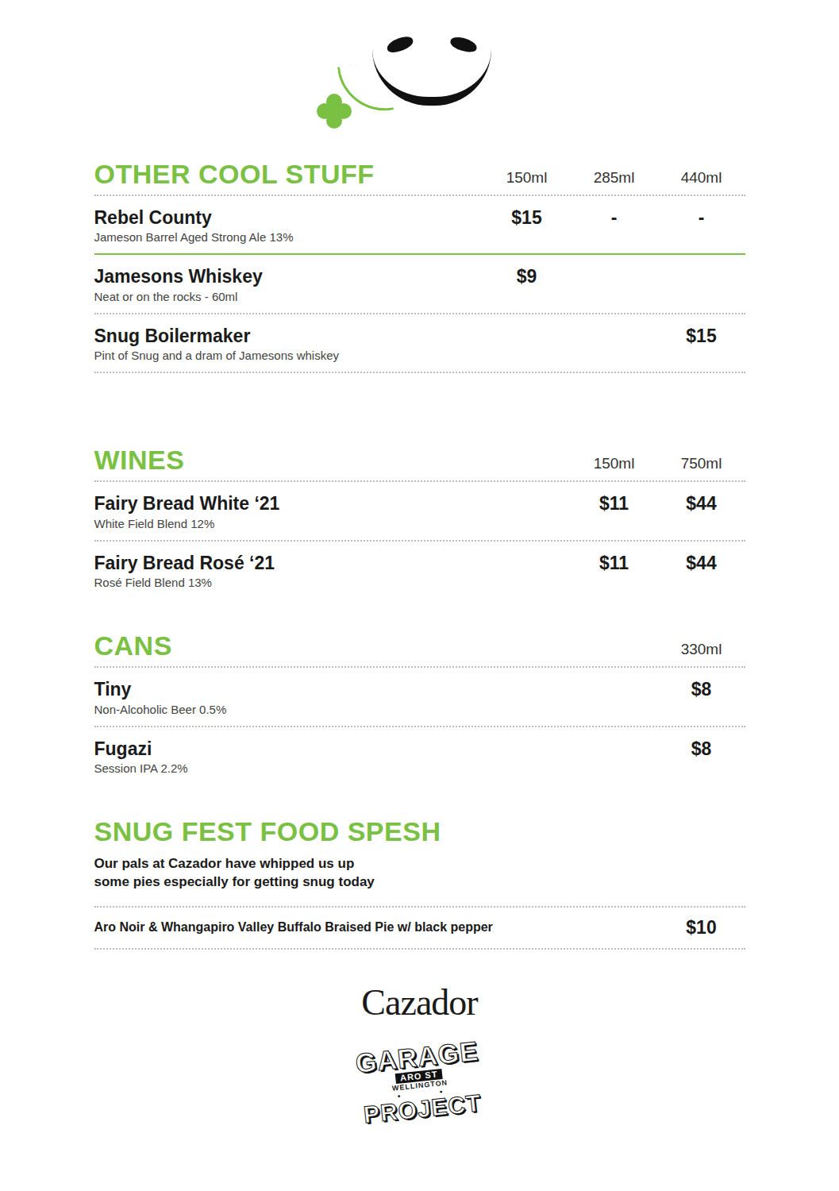OTHER COOL STUFF
150ml 285ml 440ml
Rebel County
Jameson Barrel Aged Strong Ale 13%
$15--
Jamesons Whiskey
Neat or on the rocks - 60ml
$9
Snug Boilermaker
Pint of Snug and a dram of Jamesons whiskey
$15
WINES
150ml 750ml
Fairy Bread White ‘21
White Field Blend 12%
$11$44
Fairy Bread Rosé ‘21
Rosé Field Blend 13%
$11$44
CANS
330ml
Tiny
Non-Alcoholic Beer 0.5%
$8
Fugazi
Session IPA 2.2%
$8
SNUG FEST FOOD SPESH
Our pals at Cazador have whipped us up
some pies especially for getting snug today
Aro Noir & Whangapiro Valley Buffalo Braised Pie w/ black pepper
$10
Cazador
GARAGE
ARO ST WELLINGTON
• •
PROJECT